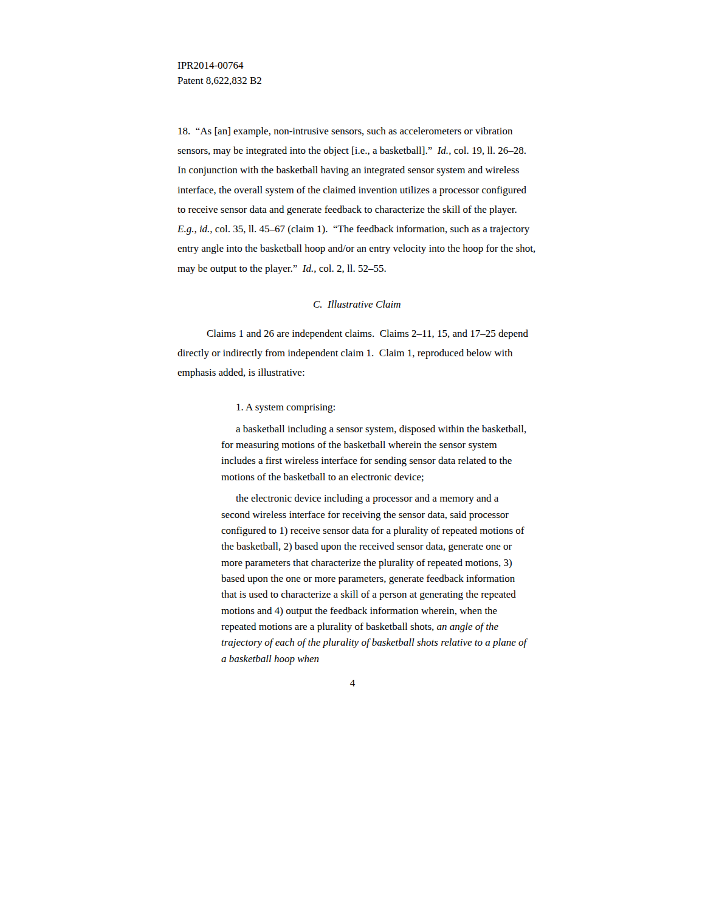IPR2014-00764
Patent 8,622,832 B2
18. “As [an] example, non-intrusive sensors, such as accelerometers or vibration sensors, may be integrated into the object [i.e., a basketball].” Id., col. 19, ll. 26–28. In conjunction with the basketball having an integrated sensor system and wireless interface, the overall system of the claimed invention utilizes a processor configured to receive sensor data and generate feedback to characterize the skill of the player. E.g., id., col. 35, ll. 45–67 (claim 1). “The feedback information, such as a trajectory entry angle into the basketball hoop and/or an entry velocity into the hoop for the shot, may be output to the player.” Id., col. 2, ll. 52–55.
C. Illustrative Claim
Claims 1 and 26 are independent claims. Claims 2–11, 15, and 17–25 depend directly or indirectly from independent claim 1. Claim 1, reproduced below with emphasis added, is illustrative:
1. A system comprising:
a basketball including a sensor system, disposed within the basketball, for measuring motions of the basketball wherein the sensor system includes a first wireless interface for sending sensor data related to the motions of the basketball to an electronic device;
the electronic device including a processor and a memory and a second wireless interface for receiving the sensor data, said processor configured to 1) receive sensor data for a plurality of repeated motions of the basketball, 2) based upon the received sensor data, generate one or more parameters that characterize the plurality of repeated motions, 3) based upon the one or more parameters, generate feedback information that is used to characterize a skill of a person at generating the repeated motions and 4) output the feedback information wherein, when the repeated motions are a plurality of basketball shots, an angle of the trajectory of each of the plurality of basketball shots relative to a plane of a basketball hoop when
4